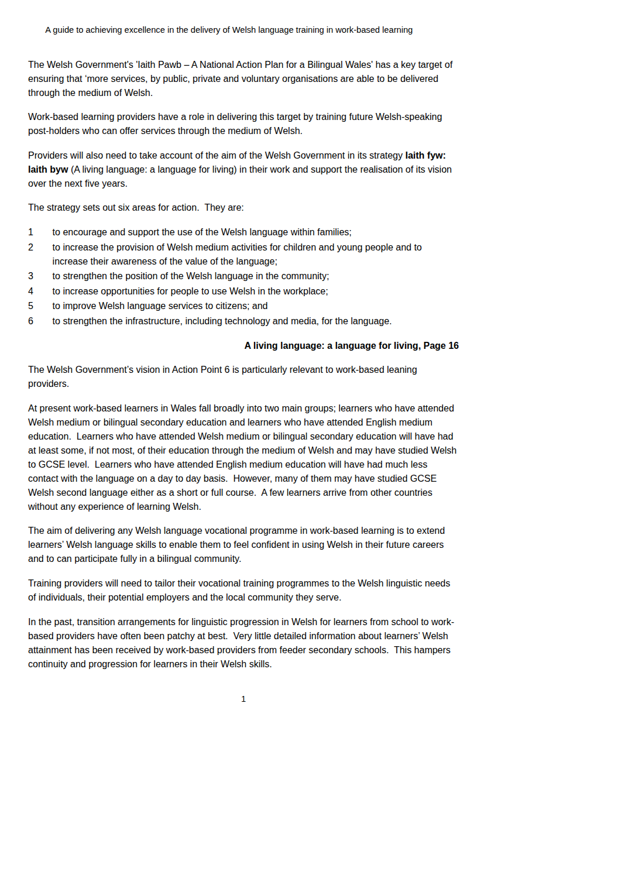A guide to achieving excellence in the delivery of Welsh language training in work-based learning
The Welsh Government's 'Iaith Pawb – A National Action Plan for a Bilingual Wales' has a key target of ensuring that ‘more services, by public, private and voluntary organisations are able to be delivered through the medium of Welsh.
Work-based learning providers have a role in delivering this target by training future Welsh-speaking post-holders who can offer services through the medium of Welsh.
Providers will also need to take account of the aim of the Welsh Government in its strategy Iaith fyw: Iaith byw (A living language: a language for living) in their work and support the realisation of its vision over the next five years.
The strategy sets out six areas for action. They are:
to encourage and support the use of the Welsh language within families;
to increase the provision of Welsh medium activities for children and young people and to increase their awareness of the value of the language;
to strengthen the position of the Welsh language in the community;
to increase opportunities for people to use Welsh in the workplace;
to improve Welsh language services to citizens; and
to strengthen the infrastructure, including technology and media, for the language.
A living language: a language for living, Page 16
The Welsh Government’s vision in Action Point 6 is particularly relevant to work-based leaning providers.
At present work-based learners in Wales fall broadly into two main groups; learners who have attended Welsh medium or bilingual secondary education and learners who have attended English medium education. Learners who have attended Welsh medium or bilingual secondary education will have had at least some, if not most, of their education through the medium of Welsh and may have studied Welsh to GCSE level. Learners who have attended English medium education will have had much less contact with the language on a day to day basis. However, many of them may have studied GCSE Welsh second language either as a short or full course. A few learners arrive from other countries without any experience of learning Welsh.
The aim of delivering any Welsh language vocational programme in work-based learning is to extend learners’ Welsh language skills to enable them to feel confident in using Welsh in their future careers and to can participate fully in a bilingual community.
Training providers will need to tailor their vocational training programmes to the Welsh linguistic needs of individuals, their potential employers and the local community they serve.
In the past, transition arrangements for linguistic progression in Welsh for learners from school to work-based providers have often been patchy at best. Very little detailed information about learners’ Welsh attainment has been received by work-based providers from feeder secondary schools. This hampers continuity and progression for learners in their Welsh skills.
1